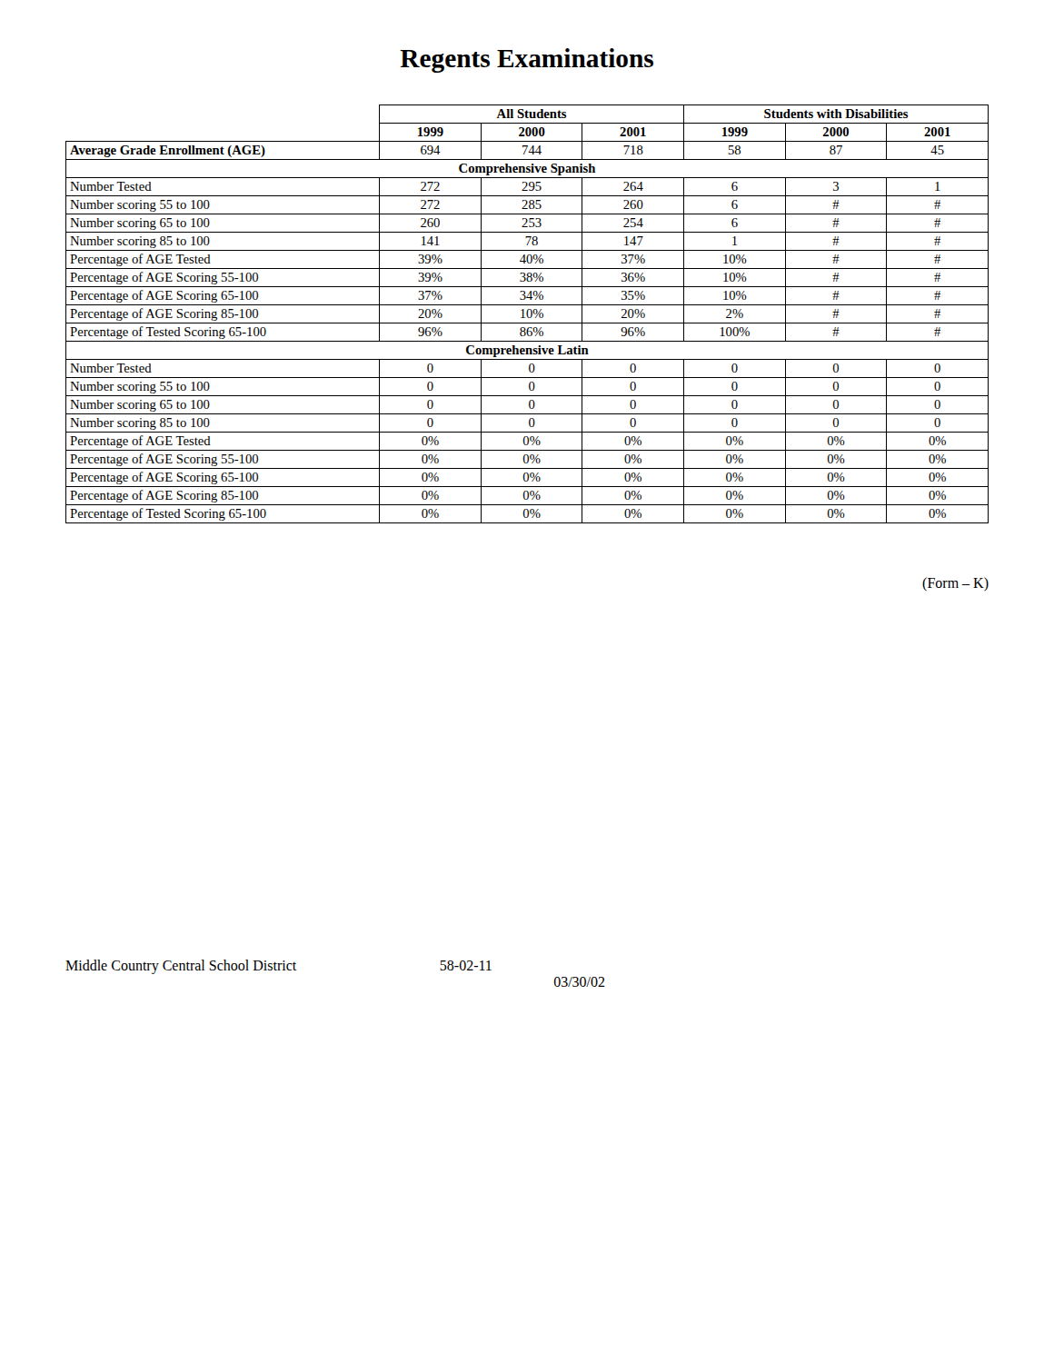Regents Examinations
| | All Students | Students with Disabilities |
| --- | --- | --- |
| | 1999 | 2000 | 2001 | 1999 | 2000 | 2001 |
| Average Grade Enrollment (AGE) | 694 | 744 | 718 | 58 | 87 | 45 |
| Comprehensive Spanish |
| Number Tested | 272 | 295 | 264 | 6 | 3 | 1 |
| Number scoring 55 to 100 | 272 | 285 | 260 | 6 | # | # |
| Number scoring 65 to 100 | 260 | 253 | 254 | 6 | # | # |
| Number scoring 85 to 100 | 141 | 78 | 147 | 1 | # | # |
| Percentage of AGE Tested | 39% | 40% | 37% | 10% | # | # |
| Percentage of AGE Scoring 55-100 | 39% | 38% | 36% | 10% | # | # |
| Percentage of AGE Scoring 65-100 | 37% | 34% | 35% | 10% | # | # |
| Percentage of AGE Scoring 85-100 | 20% | 10% | 20% | 2% | # | # |
| Percentage of Tested Scoring 65-100 | 96% | 86% | 96% | 100% | # | # |
| Comprehensive Latin |
| Number Tested | 0 | 0 | 0 | 0 | 0 | 0 |
| Number scoring 55 to 100 | 0 | 0 | 0 | 0 | 0 | 0 |
| Number scoring 65 to 100 | 0 | 0 | 0 | 0 | 0 | 0 |
| Number scoring 85 to 100 | 0 | 0 | 0 | 0 | 0 | 0 |
| Percentage of AGE Tested | 0% | 0% | 0% | 0% | 0% | 0% |
| Percentage of AGE Scoring 55-100 | 0% | 0% | 0% | 0% | 0% | 0% |
| Percentage of AGE Scoring 65-100 | 0% | 0% | 0% | 0% | 0% | 0% |
| Percentage of AGE Scoring 85-100 | 0% | 0% | 0% | 0% | 0% | 0% |
| Percentage of Tested Scoring 65-100 | 0% | 0% | 0% | 0% | 0% | 0% |
(Form – K)
Middle Country Central School District 58-02-11
03/30/02